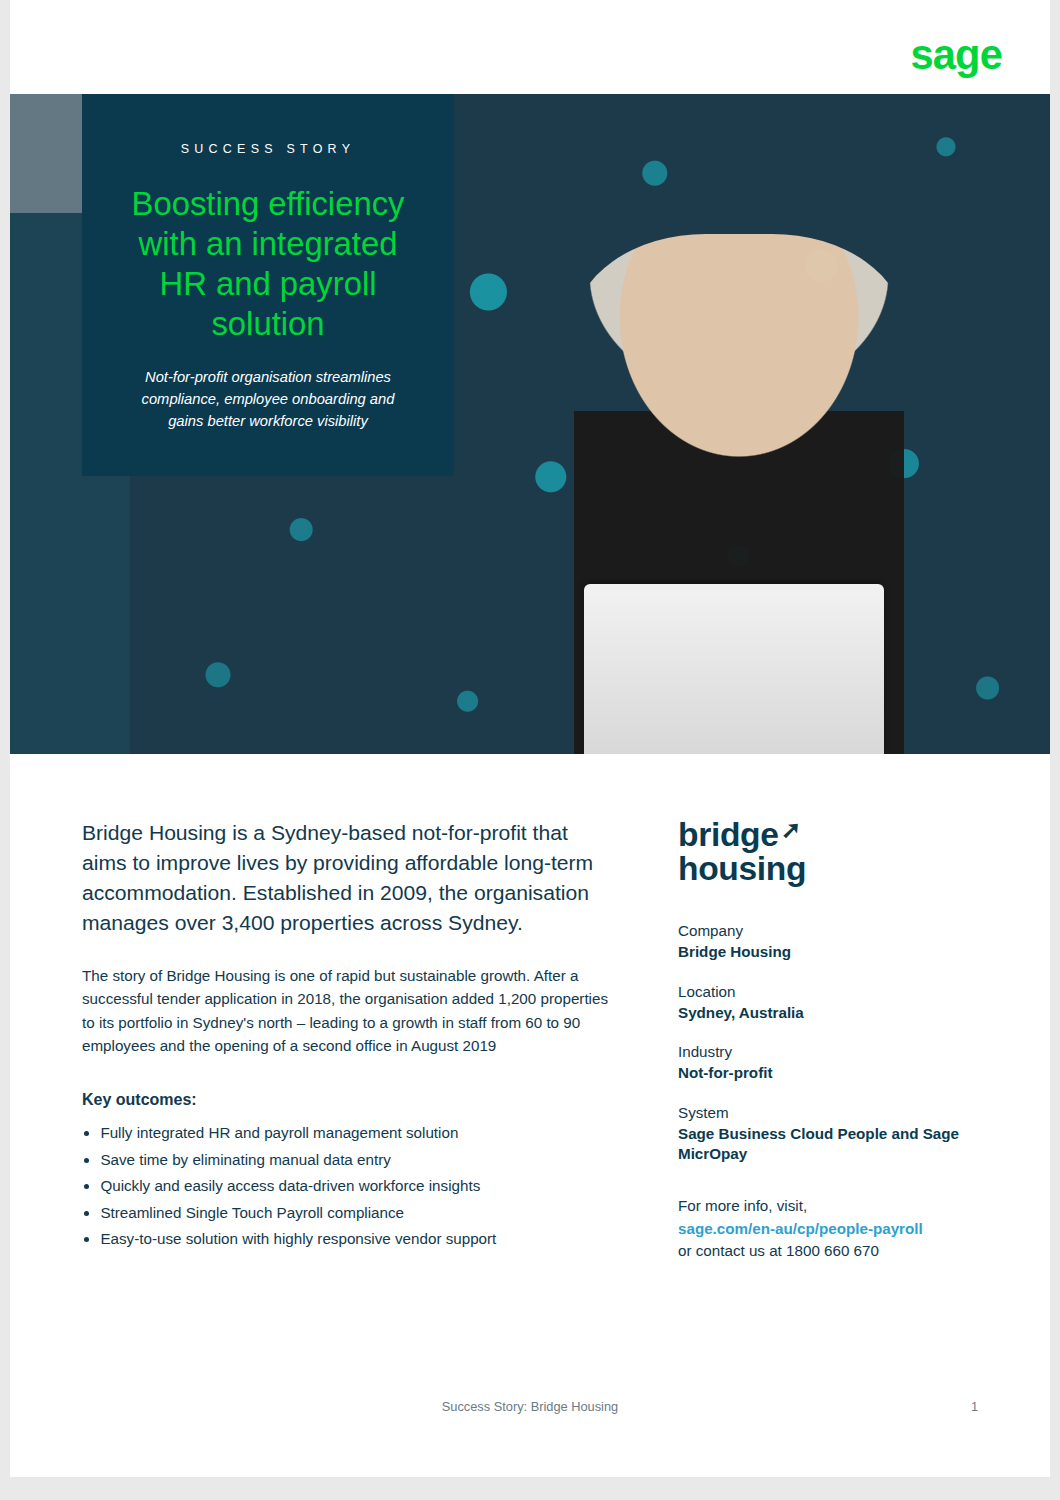sage
Success Story
Boosting efficiency with an integrated HR and payroll solution
Not-for-profit organisation streamlines compliance, employee onboarding and gains better workforce visibility
Bridge Housing is a Sydney-based not-for-profit that aims to improve lives by providing affordable long-term accommodation. Established in 2009, the organisation manages over 3,400 properties across Sydney.
The story of Bridge Housing is one of rapid but sustainable growth. After a successful tender application in 2018, the organisation added 1,200 properties to its portfolio in Sydney's north – leading to a growth in staff from 60 to 90 employees and the opening of a second office in August 2019
Key outcomes:
Fully integrated HR and payroll management solution
Save time by eliminating manual data entry
Quickly and easily access data-driven workforce insights
Streamlined Single Touch Payroll compliance
Easy-to-use solution with highly responsive vendor support
bridge➚
housing
Company
Bridge Housing
Location
Sydney, Australia
Industry
Not-for-profit
System
Sage Business Cloud People and Sage MicrOpay
For more info, visit,
sage.com/en-au/cp/people-payroll
or contact us at 1800 660 670
Success Story: Bridge Housing 1